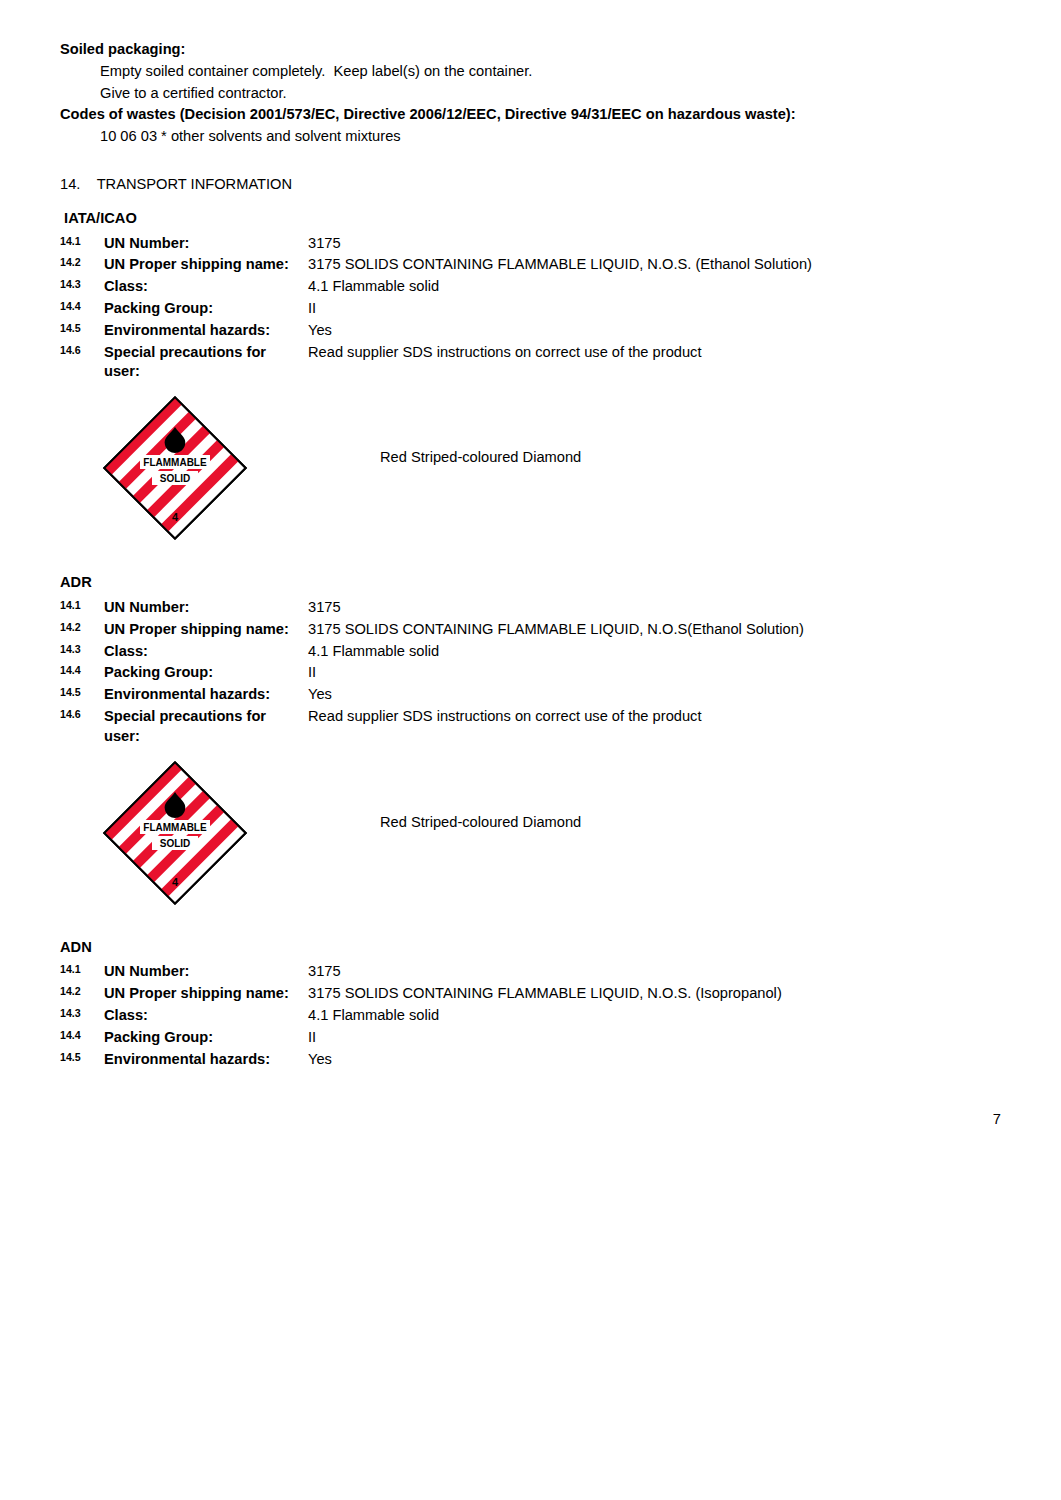Soiled packaging:
Empty soiled container completely. Keep label(s) on the container.
Give to a certified contractor.
Codes of wastes (Decision 2001/573/EC, Directive 2006/12/EEC, Directive 94/31/EEC on hazardous waste):
10 06 03 * other solvents and solvent mixtures
14. TRANSPORT INFORMATION
IATA/ICAO
| 14.1 | UN Number: | 3175 |
| 14.2 | UN Proper shipping name: | 3175 SOLIDS CONTAINING FLAMMABLE LIQUID, N.O.S. (Ethanol Solution) |
| 14.3 | Class: | 4.1 Flammable solid |
| 14.4 | Packing Group: | II |
| 14.5 | Environmental hazards: | Yes |
| 14.6 | Special precautions for user: | Read supplier SDS instructions on correct use of the product |
FLAMMABLE SOLID 4
Red Striped-coloured Diamond
ADR
| 14.1 | UN Number: | 3175 |
| 14.2 | UN Proper shipping name: | 3175 SOLIDS CONTAINING FLAMMABLE LIQUID, N.O.S(Ethanol Solution) |
| 14.3 | Class: | 4.1 Flammable solid |
| 14.4 | Packing Group: | II |
| 14.5 | Environmental hazards: | Yes |
| 14.6 | Special precautions for user: | Read supplier SDS instructions on correct use of the product |
FLAMMABLE SOLID 4
Red Striped-coloured Diamond
ADN
| 14.1 | UN Number: | 3175 |
| 14.2 | UN Proper shipping name: | 3175 SOLIDS CONTAINING FLAMMABLE LIQUID, N.O.S. (Isopropanol) |
| 14.3 | Class: | 4.1 Flammable solid |
| 14.4 | Packing Group: | II |
| 14.5 | Environmental hazards: | Yes |
7